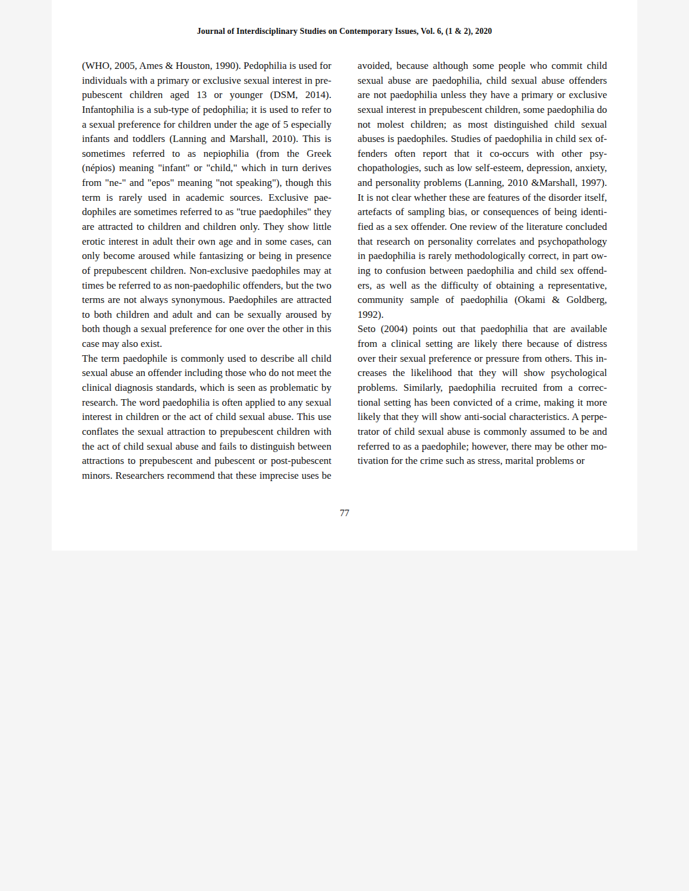Journal of Interdisciplinary Studies on Contemporary Issues, Vol. 6, (1 & 2), 2020
(WHO, 2005, Ames & Houston, 1990). Pedophilia is used for individuals with a primary or exclusive sexual interest in prepubescent children aged 13 or younger (DSM, 2014). Infantophilia is a sub-type of pedophilia; it is used to refer to a sexual preference for children under the age of 5 especially infants and toddlers (Lanning and Marshall, 2010). This is sometimes referred to as nepiophilia (from the Greek (népios) meaning "infant" or "child," which in turn derives from "ne-" and "epos" meaning "not speaking"), though this term is rarely used in academic sources. Exclusive paedophiles are sometimes referred to as "true paedophiles" they are attracted to children and children only. They show little erotic interest in adult their own age and in some cases, can only become aroused while fantasizing or being in presence of prepubescent children. Non-exclusive paedophiles may at times be referred to as non-paedophilic offenders, but the two terms are not always synonymous. Paedophiles are attracted to both children and adult and can be sexually aroused by both though a sexual preference for one over the other in this case may also exist.
The term paedophile is commonly used to describe all child sexual abuse an offender including those who do not meet the clinical diagnosis standards, which is seen as problematic by research. The word paedophilia is often applied to any sexual interest in children or the act of child sexual abuse. This use conflates the sexual attraction to prepubescent children with the act of child sexual abuse and fails to distinguish between attractions to prepubescent and pubescent or post-pubescent minors. Researchers recommend that these imprecise uses be avoided, because although some people who commit child sexual abuse are paedophilia, child sexual abuse offenders are not paedophilia unless they have a primary or exclusive sexual interest in prepubescent children, some paedophilia do not molest children; as most distinguished child sexual abuses is paedophiles. Studies of paedophilia in child sex offenders often report that it co-occurs with other psychopathologies, such as low self-esteem, depression, anxiety, and personality problems (Lanning, 2010 &Marshall, 1997). It is not clear whether these are features of the disorder itself, artefacts of sampling bias, or consequences of being identified as a sex offender. One review of the literature concluded that research on personality correlates and psychopathology in paedophilia is rarely methodologically correct, in part owing to confusion between paedophilia and child sex offenders, as well as the difficulty of obtaining a representative, community sample of paedophilia (Okami & Goldberg, 1992).
Seto (2004) points out that paedophilia that are available from a clinical setting are likely there because of distress over their sexual preference or pressure from others. This increases the likelihood that they will show psychological problems. Similarly, paedophilia recruited from a correctional setting has been convicted of a crime, making it more likely that they will show anti-social characteristics. A perpetrator of child sexual abuse is commonly assumed to be and referred to as a paedophile; however, there may be other motivation for the crime such as stress, marital problems or
77